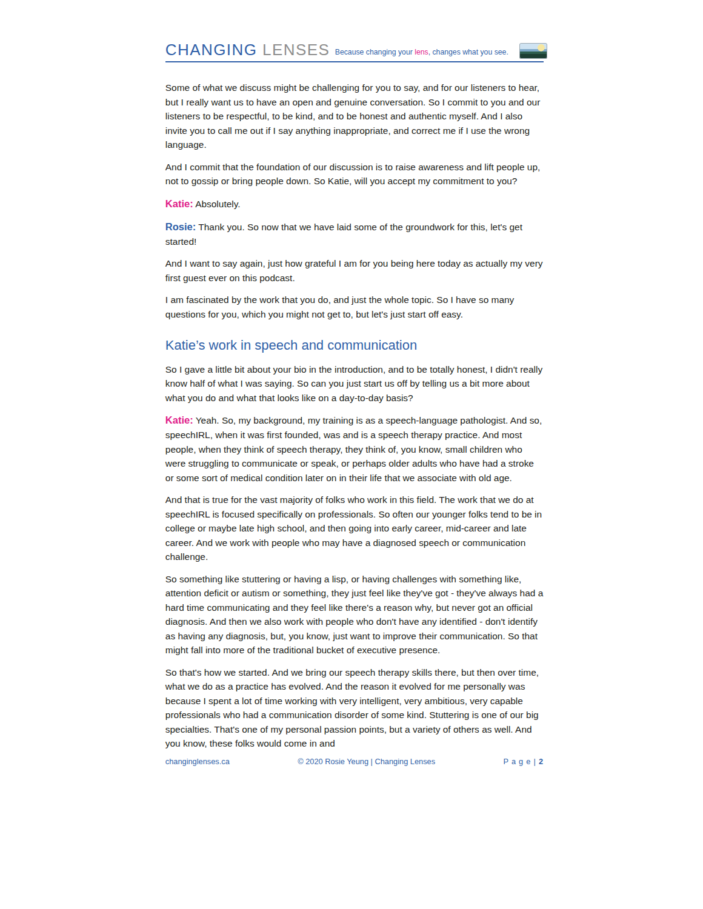CHANGING LENSES
Because changing your lens, changes what you see.
Some of what we discuss might be challenging for you to say, and for our listeners to hear, but I really want us to have an open and genuine conversation. So I commit to you and our listeners to be respectful, to be kind, and to be honest and authentic myself. And I also invite you to call me out if I say anything inappropriate, and correct me if I use the wrong language.
And I commit that the foundation of our discussion is to raise awareness and lift people up, not to gossip or bring people down. So Katie, will you accept my commitment to you?
Katie: Absolutely.
Rosie: Thank you. So now that we have laid some of the groundwork for this, let's get started!
And I want to say again, just how grateful I am for you being here today as actually my very first guest ever on this podcast.
I am fascinated by the work that you do, and just the whole topic. So I have so many questions for you, which you might not get to, but let's just start off easy.
Katie’s work in speech and communication
So I gave a little bit about your bio in the introduction, and to be totally honest, I didn't really know half of what I was saying. So can you just start us off by telling us a bit more about what you do and what that looks like on a day-to-day basis?
Katie: Yeah. So, my background, my training is as a speech-language pathologist. And so, speechIRL, when it was first founded, was and is a speech therapy practice. And most people, when they think of speech therapy, they think of, you know, small children who were struggling to communicate or speak, or perhaps older adults who have had a stroke or some sort of medical condition later on in their life that we associate with old age.
And that is true for the vast majority of folks who work in this field. The work that we do at speechIRL is focused specifically on professionals. So often our younger folks tend to be in college or maybe late high school, and then going into early career, mid-career and late career. And we work with people who may have a diagnosed speech or communication challenge.
So something like stuttering or having a lisp, or having challenges with something like, attention deficit or autism or something, they just feel like they've got - they've always had a hard time communicating and they feel like there's a reason why, but never got an official diagnosis. And then we also work with people who don't have any identified - don't identify as having any diagnosis, but, you know, just want to improve their communication. So that might fall into more of the traditional bucket of executive presence.
So that's how we started. And we bring our speech therapy skills there, but then over time, what we do as a practice has evolved. And the reason it evolved for me personally was because I spent a lot of time working with very intelligent, very ambitious, very capable professionals who had a communication disorder of some kind. Stuttering is one of our big specialties. That's one of my personal passion points, but a variety of others as well. And you know, these folks would come in and
changinglenses.ca © 2020 Rosie Yeung | Changing Lenses P a g e | 2